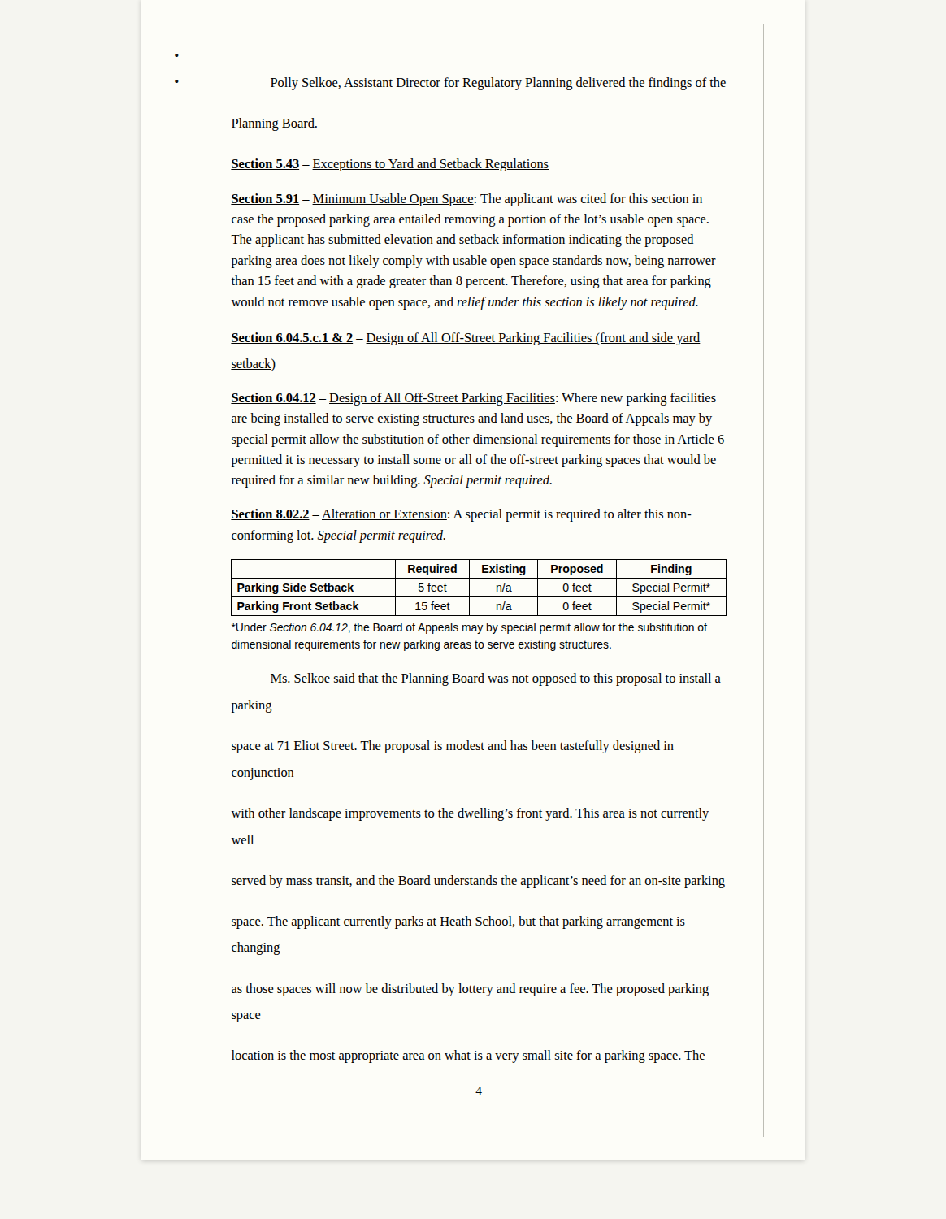•
•
Polly Selkoe, Assistant Director for Regulatory Planning delivered the findings of the
Planning Board.
Section 5.43 – Exceptions to Yard and Setback Regulations
Section 5.91 – Minimum Usable Open Space: The applicant was cited for this section in case the proposed parking area entailed removing a portion of the lot’s usable open space. The applicant has submitted elevation and setback information indicating the proposed parking area does not likely comply with usable open space standards now, being narrower than 15 feet and with a grade greater than 8 percent. Therefore, using that area for parking would not remove usable open space, and relief under this section is likely not required.
Section 6.04.5.c.1 & 2 – Design of All Off-Street Parking Facilities (front and side yard setback)
Section 6.04.12 – Design of All Off-Street Parking Facilities: Where new parking facilities are being installed to serve existing structures and land uses, the Board of Appeals may by special permit allow the substitution of other dimensional requirements for those in Article 6 permitted it is necessary to install some or all of the off-street parking spaces that would be required for a similar new building. Special permit required.
Section 8.02.2 – Alteration or Extension: A special permit is required to alter this non-conforming lot. Special permit required.
| | Required | Existing | Proposed | Finding |
| --- | --- | --- | --- | --- |
| Parking Side Setback | 5 feet | n/a | 0 feet | Special Permit* |
| Parking Front Setback | 15 feet | n/a | 0 feet | Special Permit* |
*Under Section 6.04.12, the Board of Appeals may by special permit allow for the substitution of dimensional requirements for new parking areas to serve existing structures.
Ms. Selkoe said that the Planning Board was not opposed to this proposal to install a parking
space at 71 Eliot Street. The proposal is modest and has been tastefully designed in conjunction
with other landscape improvements to the dwelling’s front yard. This area is not currently well
served by mass transit, and the Board understands the applicant’s need for an on-site parking
space. The applicant currently parks at Heath School, but that parking arrangement is changing
as those spaces will now be distributed by lottery and require a fee. The proposed parking space
location is the most appropriate area on what is a very small site for a parking space. The
4